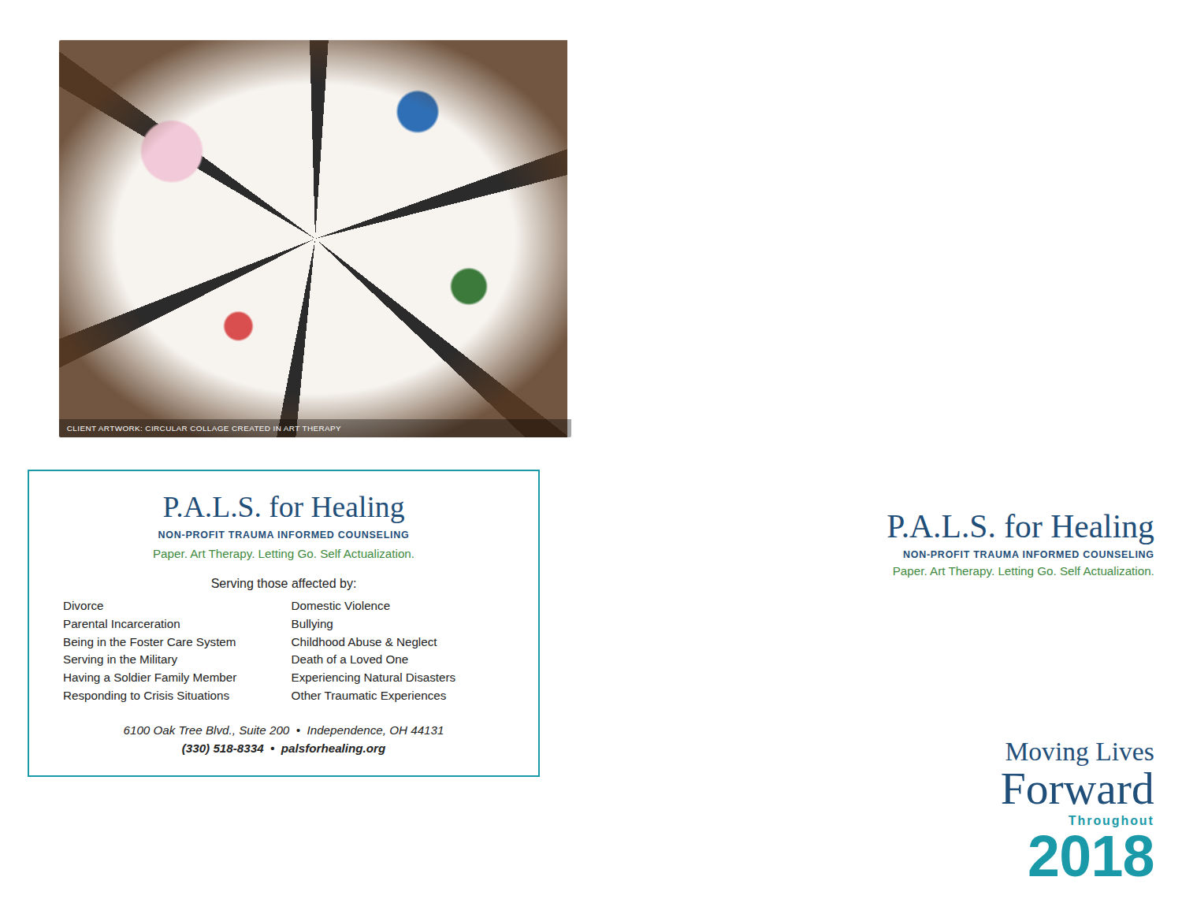Client artwork: circular collage created in art therapy
P.A.L.S. for Healing
Non-Profit Trauma Informed Counseling
Paper. Art Therapy. Letting Go. Self Actualization.
Serving those affected by:
Divorce
Domestic Violence
Parental Incarceration
Bullying
Being in the Foster Care System
Childhood Abuse & Neglect
Serving in the Military
Death of a Loved One
Having a Soldier Family Member
Experiencing Natural Disasters
Responding to Crisis Situations
Other Traumatic Experiences
6100 Oak Tree Blvd., Suite 200 • Independence, OH 44131
(330) 518-8334 • palsforhealing.org
P.A.L.S. for Healing
Non-Profit Trauma Informed Counseling
Paper. Art Therapy. Letting Go. Self Actualization.
Moving Lives Forward Throughout 2018